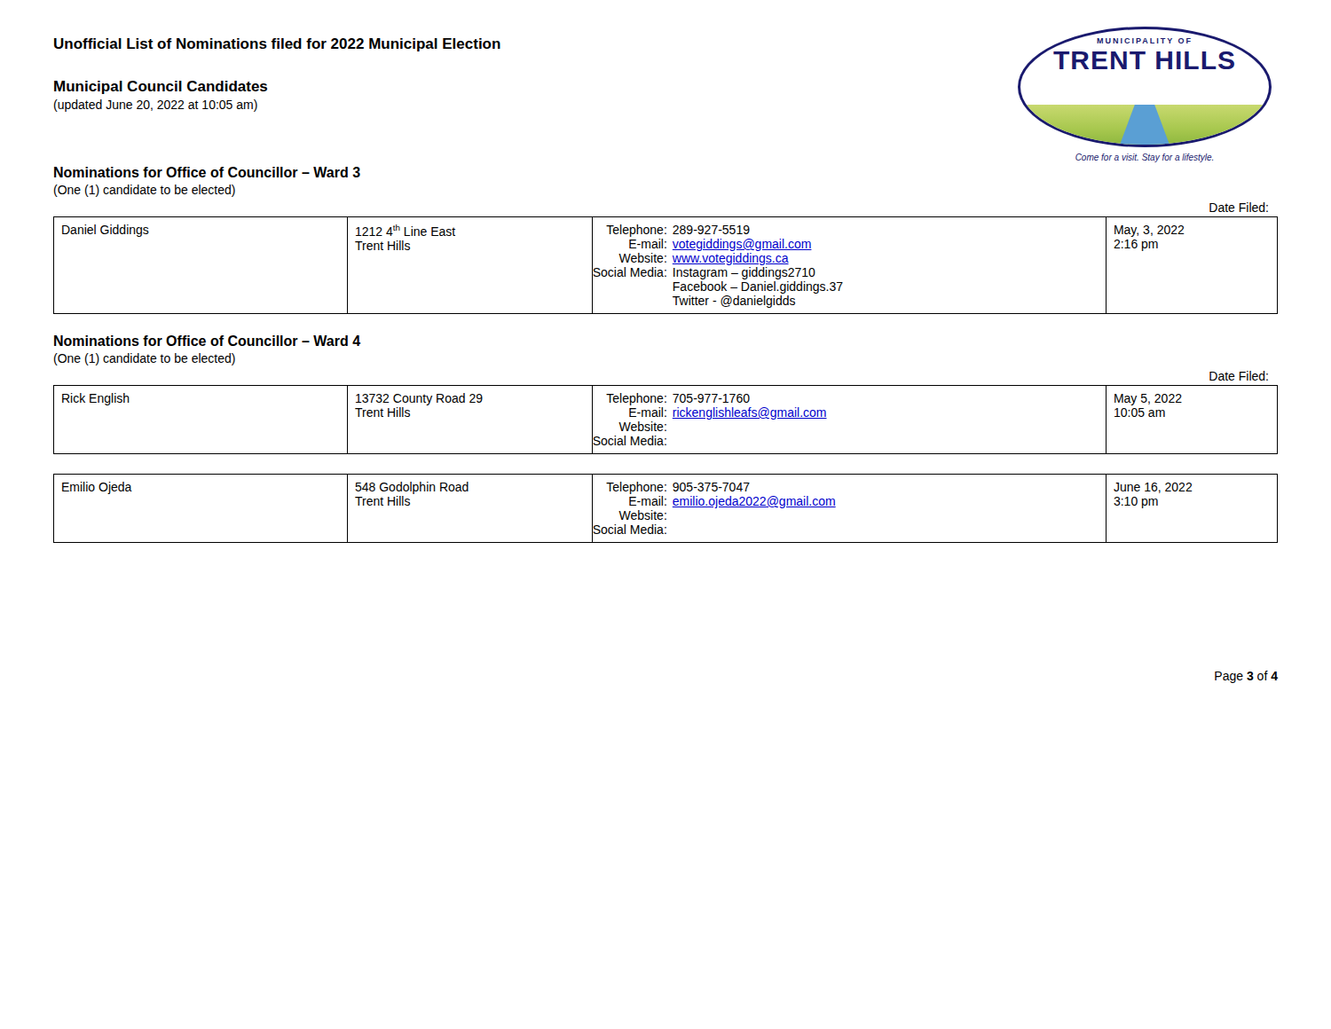MUNICIPALITY OF
TRENT HILLS
Come for a visit. Stay for a lifestyle.
Unofficial List of Nominations filed for 2022 Municipal Election
Municipal Council Candidates
(updated June 20, 2022 at 10:05 am)
Nominations for Office of Councillor – Ward 3
(One (1) candidate to be elected)
Date Filed:
| Daniel Giddings | 1212 4 th Line East Trent Hills | / Telephone: / 289-927-5519 / / E-mail: / votegiddings@gmail.com / / Website: / www.votegiddings.ca / / Social Media: / Instagram – giddings2710 Facebook – Daniel.giddings.37 Twitter - @danielgidds / | May, 3, 2022 2:16 pm |
Nominations for Office of Councillor – Ward 4
(One (1) candidate to be elected)
Date Filed:
| Rick English | 13732 County Road 29 Trent Hills | / Telephone: / 705-977-1760 / / E-mail: / rickenglishleafs@gmail.com / / Website: / / / Social Media: / / | May 5, 2022 10:05 am |
| Emilio Ojeda | 548 Godolphin Road Trent Hills | / Telephone: / 905-375-7047 / / E-mail: / emilio.ojeda2022@gmail.com / / Website: / / / Social Media: / / | June 16, 2022 3:10 pm |
Page 3 of 4